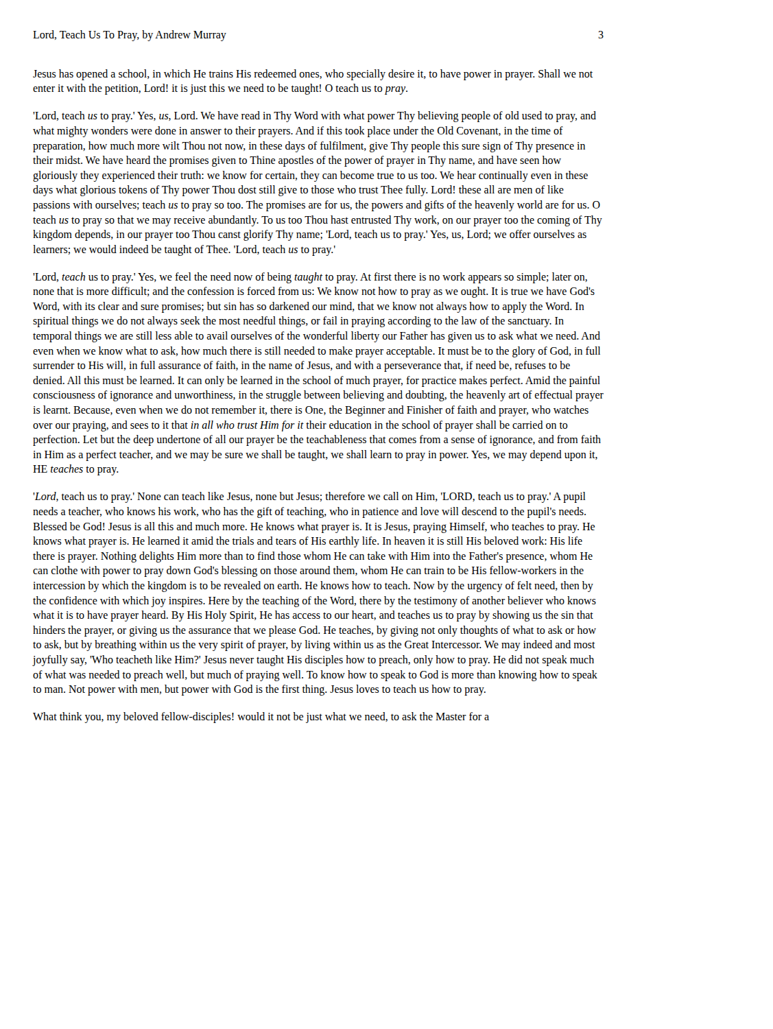Lord, Teach Us To Pray, by Andrew Murray 3
Jesus has opened a school, in which He trains His redeemed ones, who specially desire it, to have power in prayer. Shall we not enter it with the petition, Lord! it is just this we need to be taught! O teach us to pray.
'Lord, teach us to pray.' Yes, us, Lord. We have read in Thy Word with what power Thy believing people of old used to pray, and what mighty wonders were done in answer to their prayers. And if this took place under the Old Covenant, in the time of preparation, how much more wilt Thou not now, in these days of fulfilment, give Thy people this sure sign of Thy presence in their midst. We have heard the promises given to Thine apostles of the power of prayer in Thy name, and have seen how gloriously they experienced their truth: we know for certain, they can become true to us too. We hear continually even in these days what glorious tokens of Thy power Thou dost still give to those who trust Thee fully. Lord! these all are men of like passions with ourselves; teach us to pray so too. The promises are for us, the powers and gifts of the heavenly world are for us. O teach us to pray so that we may receive abundantly. To us too Thou hast entrusted Thy work, on our prayer too the coming of Thy kingdom depends, in our prayer too Thou canst glorify Thy name; 'Lord, teach us to pray.' Yes, us, Lord; we offer ourselves as learners; we would indeed be taught of Thee. 'Lord, teach us to pray.'
'Lord, teach us to pray.' Yes, we feel the need now of being taught to pray. At first there is no work appears so simple; later on, none that is more difficult; and the confession is forced from us: We know not how to pray as we ought. It is true we have God's Word, with its clear and sure promises; but sin has so darkened our mind, that we know not always how to apply the Word. In spiritual things we do not always seek the most needful things, or fail in praying according to the law of the sanctuary. In temporal things we are still less able to avail ourselves of the wonderful liberty our Father has given us to ask what we need. And even when we know what to ask, how much there is still needed to make prayer acceptable. It must be to the glory of God, in full surrender to His will, in full assurance of faith, in the name of Jesus, and with a perseverance that, if need be, refuses to be denied. All this must be learned. It can only be learned in the school of much prayer, for practice makes perfect. Amid the painful consciousness of ignorance and unworthiness, in the struggle between believing and doubting, the heavenly art of effectual prayer is learnt. Because, even when we do not remember it, there is One, the Beginner and Finisher of faith and prayer, who watches over our praying, and sees to it that in all who trust Him for it their education in the school of prayer shall be carried on to perfection. Let but the deep undertone of all our prayer be the teachableness that comes from a sense of ignorance, and from faith in Him as a perfect teacher, and we may be sure we shall be taught, we shall learn to pray in power. Yes, we may depend upon it, HE teaches to pray.
'Lord, teach us to pray.' None can teach like Jesus, none but Jesus; therefore we call on Him, 'LORD, teach us to pray.' A pupil needs a teacher, who knows his work, who has the gift of teaching, who in patience and love will descend to the pupil's needs. Blessed be God! Jesus is all this and much more. He knows what prayer is. It is Jesus, praying Himself, who teaches to pray. He knows what prayer is. He learned it amid the trials and tears of His earthly life. In heaven it is still His beloved work: His life there is prayer. Nothing delights Him more than to find those whom He can take with Him into the Father's presence, whom He can clothe with power to pray down God's blessing on those around them, whom He can train to be His fellow-workers in the intercession by which the kingdom is to be revealed on earth. He knows how to teach. Now by the urgency of felt need, then by the confidence with which joy inspires. Here by the teaching of the Word, there by the testimony of another believer who knows what it is to have prayer heard. By His Holy Spirit, He has access to our heart, and teaches us to pray by showing us the sin that hinders the prayer, or giving us the assurance that we please God. He teaches, by giving not only thoughts of what to ask or how to ask, but by breathing within us the very spirit of prayer, by living within us as the Great Intercessor. We may indeed and most joyfully say, 'Who teacheth like Him?' Jesus never taught His disciples how to preach, only how to pray. He did not speak much of what was needed to preach well, but much of praying well. To know how to speak to God is more than knowing how to speak to man. Not power with men, but power with God is the first thing. Jesus loves to teach us how to pray.
What think you, my beloved fellow-disciples! would it not be just what we need, to ask the Master for a